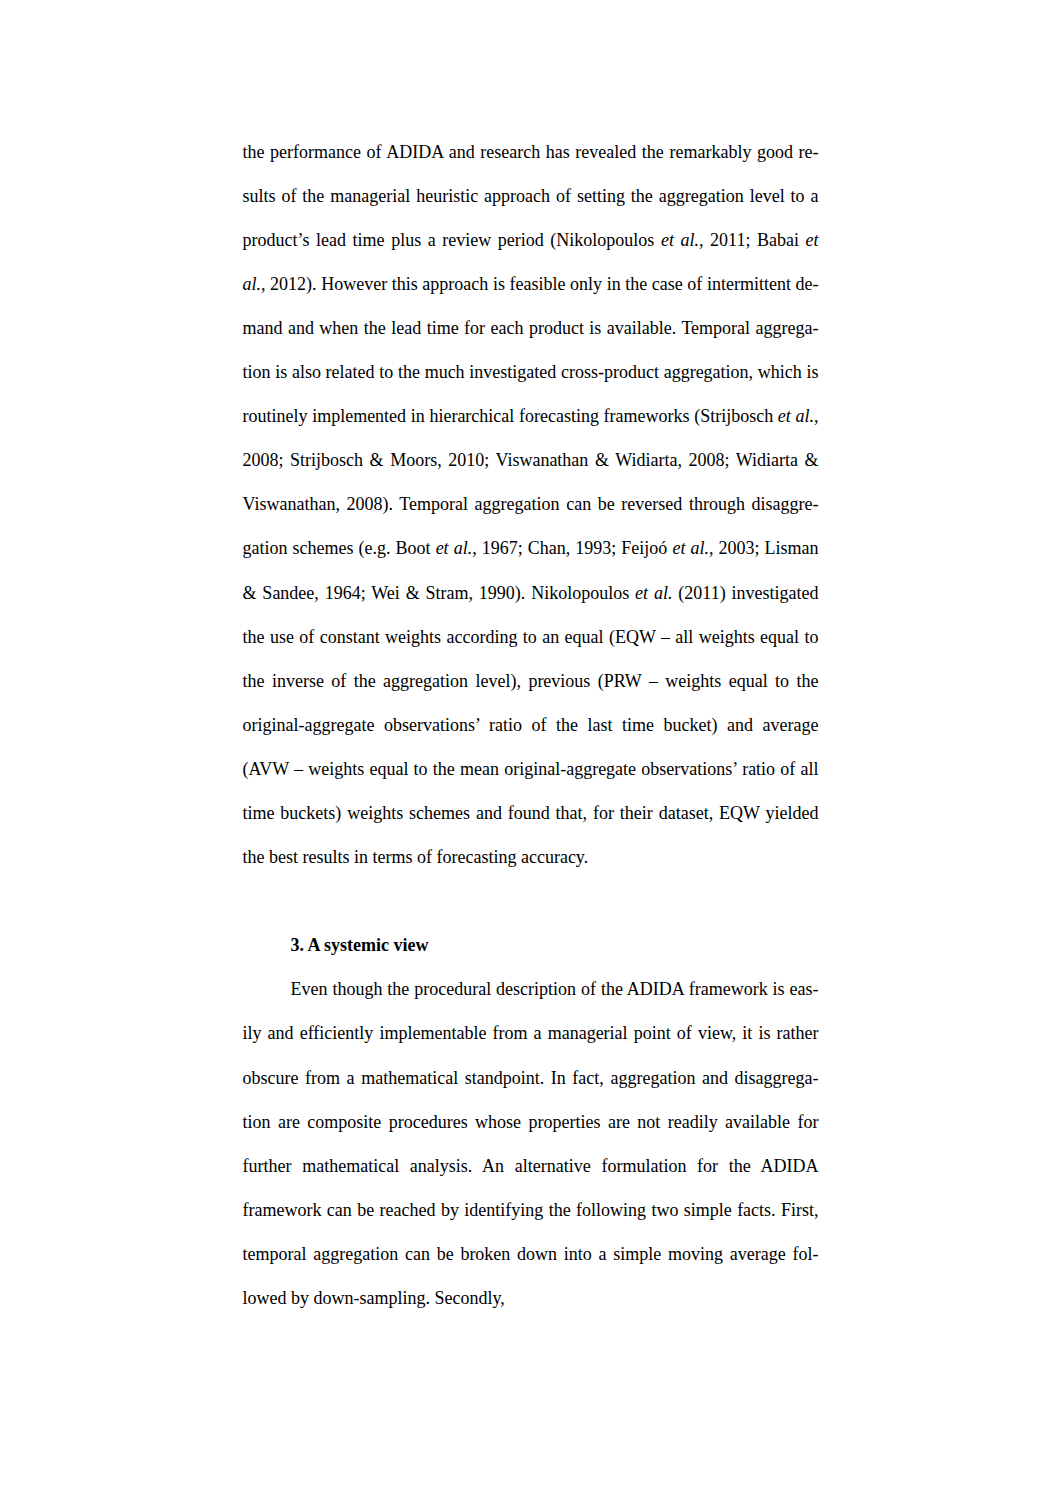the performance of ADIDA and research has revealed the remarkably good results of the managerial heuristic approach of setting the aggregation level to a product’s lead time plus a review period (Nikolopoulos et al., 2011; Babai et al., 2012). However this approach is feasible only in the case of intermittent demand and when the lead time for each product is available. Temporal aggregation is also related to the much investigated cross-product aggregation, which is routinely implemented in hierarchical forecasting frameworks (Strijbosch et al., 2008; Strijbosch & Moors, 2010; Viswanathan & Widiarta, 2008; Widiarta & Viswanathan, 2008). Temporal aggregation can be reversed through disaggregation schemes (e.g. Boot et al., 1967; Chan, 1993; Feijoó et al., 2003; Lisman & Sandee, 1964; Wei & Stram, 1990). Nikolopoulos et al. (2011) investigated the use of constant weights according to an equal (EQW – all weights equal to the inverse of the aggregation level), previous (PRW – weights equal to the original-aggregate observations’ ratio of the last time bucket) and average (AVW – weights equal to the mean original-aggregate observations’ ratio of all time buckets) weights schemes and found that, for their dataset, EQW yielded the best results in terms of forecasting accuracy.
3. A systemic view
Even though the procedural description of the ADIDA framework is easily and efficiently implementable from a managerial point of view, it is rather obscure from a mathematical standpoint. In fact, aggregation and disaggregation are composite procedures whose properties are not readily available for further mathematical analysis. An alternative formulation for the ADIDA framework can be reached by identifying the following two simple facts. First, temporal aggregation can be broken down into a simple moving average followed by down-sampling. Secondly,